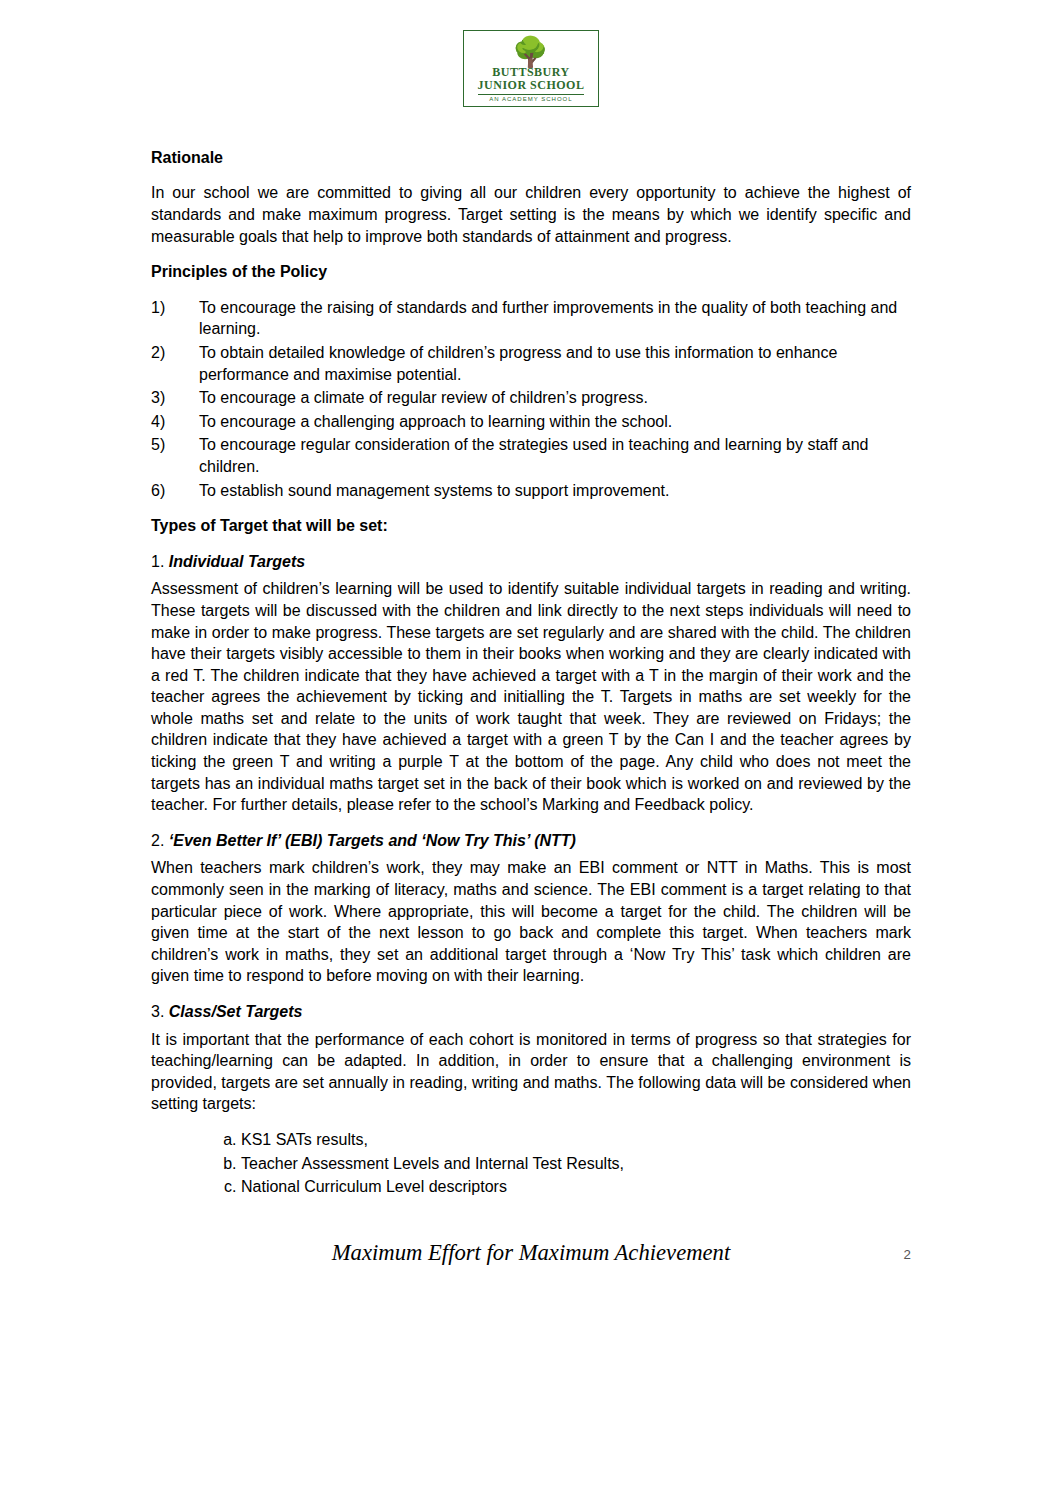🌳
BUTTSBURY
JUNIOR SCHOOL
AN ACADEMY SCHOOL
Rationale
In our school we are committed to giving all our children every opportunity to achieve the highest of standards and make maximum progress. Target setting is the means by which we identify specific and measurable goals that help to improve both standards of attainment and progress.
Principles of the Policy
1)
To encourage the raising of standards and further improvements in the quality of both teaching and learning.
2)
To obtain detailed knowledge of children’s progress and to use this information to enhance performance and maximise potential.
3)
To encourage a climate of regular review of children’s progress.
4)
To encourage a challenging approach to learning within the school.
5)
To encourage regular consideration of the strategies used in teaching and learning by staff and children.
6)
To establish sound management systems to support improvement.
Types of Target that will be set:
1. Individual Targets
Assessment of children’s learning will be used to identify suitable individual targets in reading and writing. These targets will be discussed with the children and link directly to the next steps individuals will need to make in order to make progress. These targets are set regularly and are shared with the child. The children have their targets visibly accessible to them in their books when working and they are clearly indicated with a red T. The children indicate that they have achieved a target with a T in the margin of their work and the teacher agrees the achievement by ticking and initialling the T. Targets in maths are set weekly for the whole maths set and relate to the units of work taught that week. They are reviewed on Fridays; the children indicate that they have achieved a target with a green T by the Can I and the teacher agrees by ticking the green T and writing a purple T at the bottom of the page. Any child who does not meet the targets has an individual maths target set in the back of their book which is worked on and reviewed by the teacher. For further details, please refer to the school’s Marking and Feedback policy.
2. ‘Even Better If’ (EBI) Targets and ‘Now Try This’ (NTT)
When teachers mark children’s work, they may make an EBI comment or NTT in Maths. This is most commonly seen in the marking of literacy, maths and science. The EBI comment is a target relating to that particular piece of work. Where appropriate, this will become a target for the child. The children will be given time at the start of the next lesson to go back and complete this target. When teachers mark children’s work in maths, they set an additional target through a ‘Now Try This’ task which children are given time to respond to before moving on with their learning.
3. Class/Set Targets
It is important that the performance of each cohort is monitored in terms of progress so that strategies for teaching/learning can be adapted. In addition, in order to ensure that a challenging environment is provided, targets are set annually in reading, writing and maths. The following data will be considered when setting targets:
KS1 SATs results,
Teacher Assessment Levels and Internal Test Results,
National Curriculum Level descriptors
Maximum Effort for Maximum Achievement
2